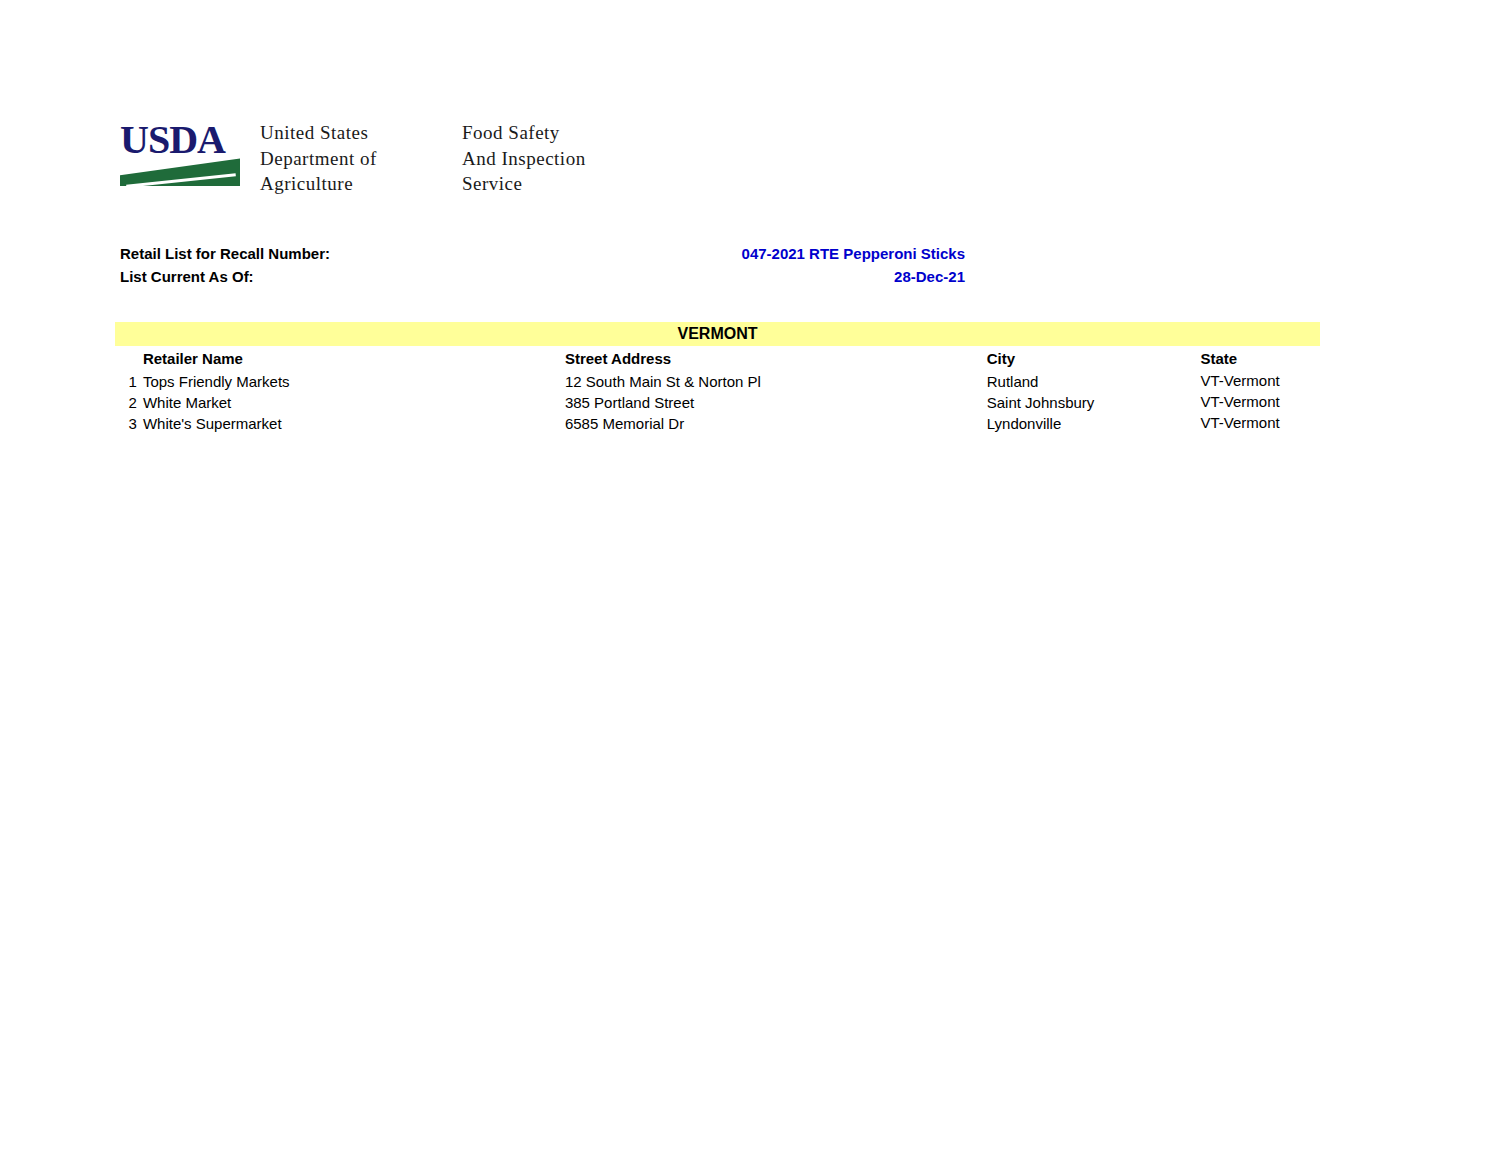USDA
United States
Department of
Agriculture
Food Safety
And Inspection
Service
Retail List for Recall Number: List Current As Of: 047-2021 RTE Pepperoni Sticks 28-Dec-21
| VERMONT |
| | Retailer Name | Street Address | City | State |
| 1 | Tops Friendly Markets | 12 South Main St & Norton Pl | Rutland | VT-Vermont |
| 2 | White Market | 385 Portland Street | Saint Johnsbury | VT-Vermont |
| 3 | White's Supermarket | 6585 Memorial Dr | Lyndonville | VT-Vermont |